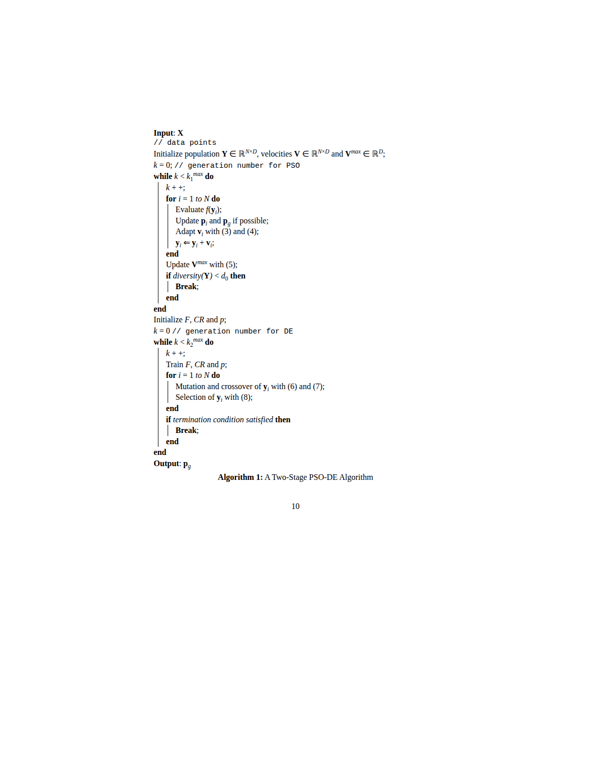Input: X
// data points
Initialize population Y ∈ ℝN×D, velocities V ∈ ℝN×D and Vmax ∈ ℝD;
k = 0; // generation number for PSO
while k < k1max do
k + +;
for i = 1 to N do
Evaluate f(yi);
Update pi and pg if possible;
Adapt vi with (3) and (4);
yi ⇐ yi + vi;
end
Update Vmax with (5);
if diversity(Y) < d0 then
Break;
end
end
Initialize F, CR and p;
k = 0 // generation number for DE
while k < k2max do
k + +;
Train F, CR and p;
for i = 1 to N do
Mutation and crossover of yi with (6) and (7);
Selection of yi with (8);
end
if termination condition satisfied then
Break;
end
end
Output: pg
Algorithm 1: A Two-Stage PSO-DE Algorithm
10